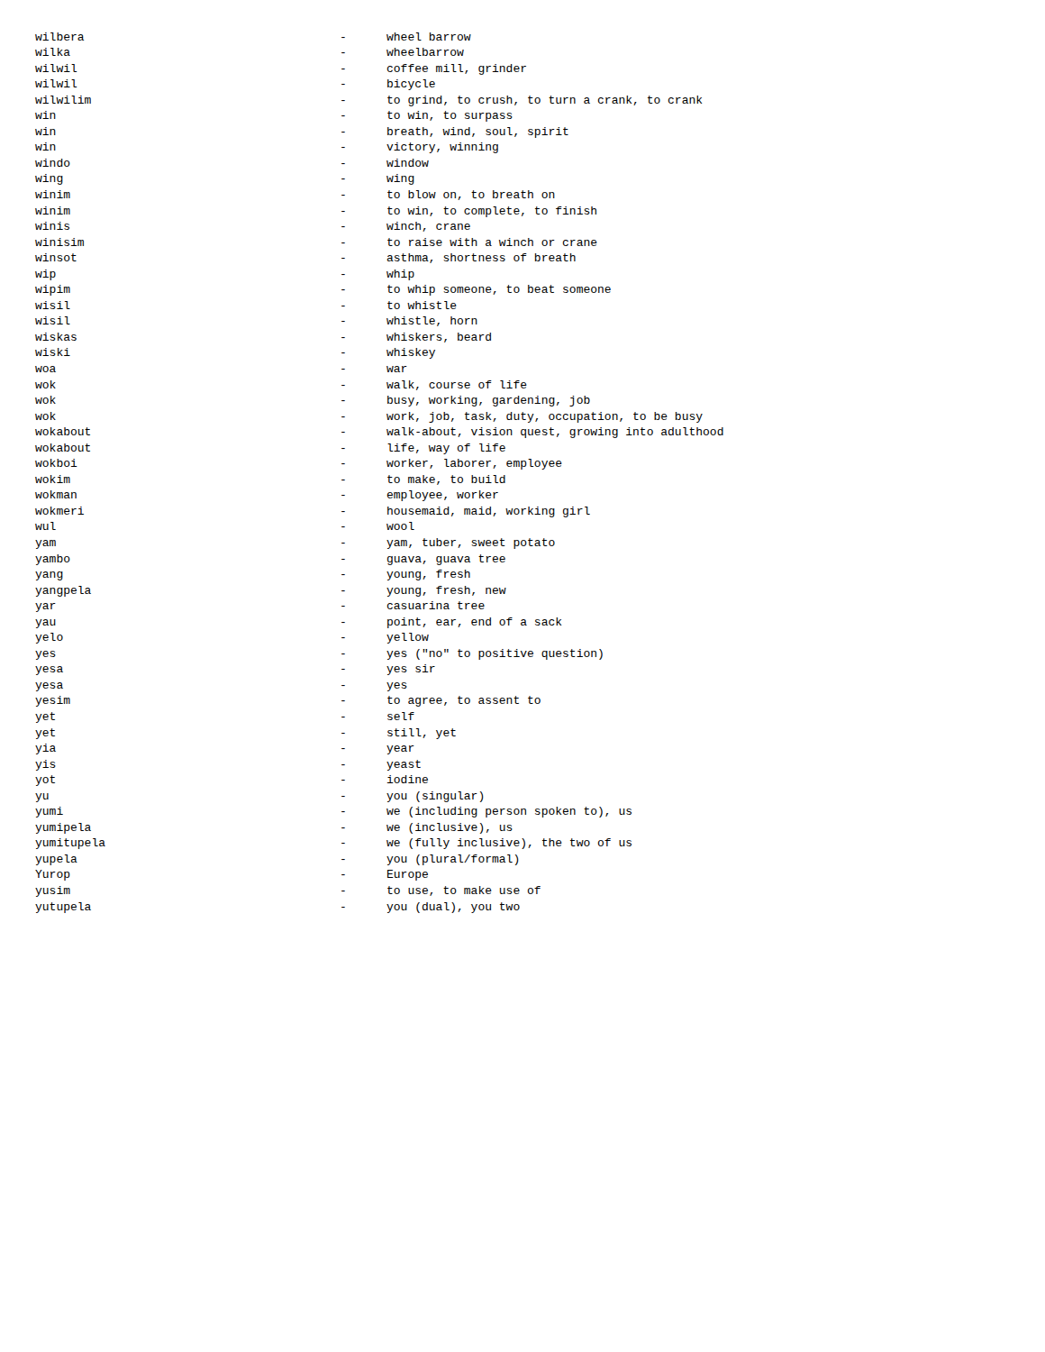| wilbera | - | wheel barrow |
| wilka | - | wheelbarrow |
| wilwil | - | coffee mill, grinder |
| wilwil | - | bicycle |
| wilwilim | - | to grind, to crush, to turn a crank, to crank |
| win | - | to win, to surpass |
| win | - | breath, wind, soul, spirit |
| win | - | victory, winning |
| windo | - | window |
| wing | - | wing |
| winim | - | to blow on, to breath on |
| winim | - | to win, to complete, to finish |
| winis | - | winch, crane |
| winisim | - | to raise with a winch or crane |
| winsot | - | asthma, shortness of breath |
| wip | - | whip |
| wipim | - | to whip someone, to beat someone |
| wisil | - | to whistle |
| wisil | - | whistle, horn |
| wiskas | - | whiskers, beard |
| wiski | - | whiskey |
| woa | - | war |
| wok | - | walk, course of life |
| wok | - | busy, working, gardening, job |
| wok | - | work, job, task, duty, occupation, to be busy |
| wokabout | - | walk-about, vision quest, growing into adulthood |
| wokabout | - | life, way of life |
| wokboi | - | worker, laborer, employee |
| wokim | - | to make, to build |
| wokman | - | employee, worker |
| wokmeri | - | housemaid, maid, working girl |
| wul | - | wool |
| yam | - | yam, tuber, sweet potato |
| yambo | - | guava, guava tree |
| yang | - | young, fresh |
| yangpela | - | young, fresh, new |
| yar | - | casuarina tree |
| yau | - | point, ear, end of a sack |
| yelo | - | yellow |
| yes | - | yes ("no" to positive question) |
| yesa | - | yes sir |
| yesa | - | yes |
| yesim | - | to agree, to assent to |
| yet | - | self |
| yet | - | still, yet |
| yia | - | year |
| yis | - | yeast |
| yot | - | iodine |
| yu | - | you (singular) |
| yumi | - | we (including person spoken to), us |
| yumipela | - | we (inclusive), us |
| yumitupela | - | we (fully inclusive), the two of us |
| yupela | - | you (plural/formal) |
| Yurop | - | Europe |
| yusim | - | to use, to make use of |
| yutupela | - | you (dual), you two |